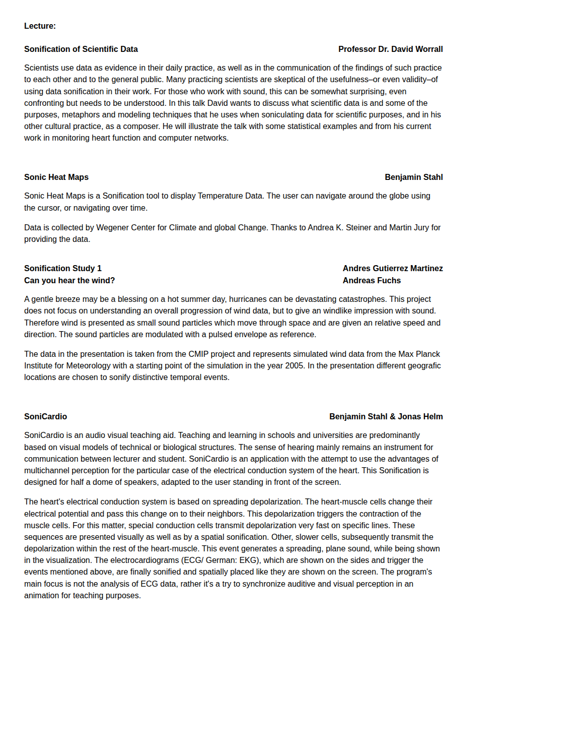Lecture:
Sonification of Scientific Data Professor Dr. David Worrall
Scientists use data as evidence in their daily practice, as well as in the communication of the findings of such practice to each other and to the general public. Many practicing scientists are skeptical of the usefulness–or even validity–of using data sonification in their work. For those who work with sound, this can be somewhat surprising, even confronting but needs to be understood. In this talk David wants to discuss what scientific data is and some of the purposes, metaphors and modeling techniques that he uses when soniculating data for scientific purposes, and in his other cultural practice, as a composer. He will illustrate the talk with some statistical examples and from his current work in monitoring heart function and computer networks.
Sonic Heat Maps Benjamin Stahl
Sonic Heat Maps is a Sonification tool to display Temperature Data. The user can navigate around the globe using the cursor, or navigating over time.
Data is collected by Wegener Center for Climate and global Change. Thanks to Andrea K. Steiner and Martin Jury for providing the data.
Sonification Study 1
Can you hear the wind? Andres Gutierrez Martinez
Andreas Fuchs
A gentle breeze may be a blessing on a hot summer day, hurricanes can be devastating catastrophes. This project does not focus on understanding an overall progression of wind data, but to give an windlike impression with sound. Therefore wind is presented as small sound particles which move through space and are given an relative speed and direction. The sound particles are modulated with a pulsed envelope as reference.
The data in the presentation is taken from the CMIP project and represents simulated wind data from the Max Planck Institute for Meteorology with a starting point of the simulation in the year 2005. In the presentation different geografic locations are chosen to sonify distinctive temporal events.
SoniCardio Benjamin Stahl & Jonas Helm
SoniCardio is an audio visual teaching aid. Teaching and learning in schools and universities are predominantly based on visual models of technical or biological structures. The sense of hearing mainly remains an instrument for communication between lecturer and student. SoniCardio is an application with the attempt to use the advantages of multichannel perception for the particular case of the electrical conduction system of the heart. This Sonification is designed for half a dome of speakers, adapted to the user standing in front of the screen.
The heart's electrical conduction system is based on spreading depolarization. The heart-muscle cells change their electrical potential and pass this change on to their neighbors. This depolarization triggers the contraction of the muscle cells. For this matter, special conduction cells transmit depolarization very fast on specific lines. These sequences are presented visually as well as by a spatial sonification. Other, slower cells, subsequently transmit the depolarization within the rest of the heart-muscle. This event generates a spreading, plane sound, while being shown in the visualization. The electrocardiograms (ECG/ German: EKG), which are shown on the sides and trigger the events mentioned above, are finally sonified and spatially placed like they are shown on the screen. The program's main focus is not the analysis of ECG data, rather it's a try to synchronize auditive and visual perception in an animation for teaching purposes.